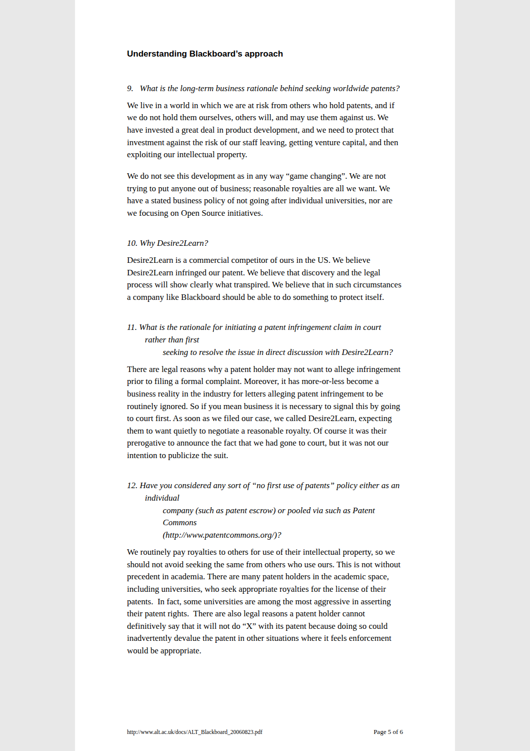Understanding Blackboard’s approach
9. What is the long-term business rationale behind seeking worldwide patents?
We live in a world in which we are at risk from others who hold patents, and if we do not hold them ourselves, others will, and may use them against us. We have invested a great deal in product development, and we need to protect that investment against the risk of our staff leaving, getting venture capital, and then exploiting our intellectual property.
We do not see this development as in any way “game changing”. We are not trying to put anyone out of business; reasonable royalties are all we want. We have a stated business policy of not going after individual universities, nor are we focusing on Open Source initiatives.
10. Why Desire2Learn?
Desire2Learn is a commercial competitor of ours in the US. We believe Desire2Learn infringed our patent. We believe that discovery and the legal process will show clearly what transpired. We believe that in such circumstances a company like Blackboard should be able to do something to protect itself.
11. What is the rationale for initiating a patent infringement claim in court rather than first seeking to resolve the issue in direct discussion with Desire2Learn?
There are legal reasons why a patent holder may not want to allege infringement prior to filing a formal complaint. Moreover, it has more-or-less become a business reality in the industry for letters alleging patent infringement to be routinely ignored. So if you mean business it is necessary to signal this by going to court first. As soon as we filed our case, we called Desire2Learn, expecting them to want quietly to negotiate a reasonable royalty. Of course it was their prerogative to announce the fact that we had gone to court, but it was not our intention to publicize the suit.
12. Have you considered any sort of “no first use of patents” policy either as an individual company (such as patent escrow) or pooled via such as Patent Commons (http://www.patentcommons.org/)?
We routinely pay royalties to others for use of their intellectual property, so we should not avoid seeking the same from others who use ours. This is not without precedent in academia. There are many patent holders in the academic space, including universities, who seek appropriate royalties for the license of their patents. In fact, some universities are among the most aggressive in asserting their patent rights. There are also legal reasons a patent holder cannot definitively say that it will not do “X” with its patent because doing so could inadvertently devalue the patent in other situations where it feels enforcement would be appropriate.
http://www.alt.ac.uk/docs/ALT_Blackboard_20060823.pdf Page 5 of 6